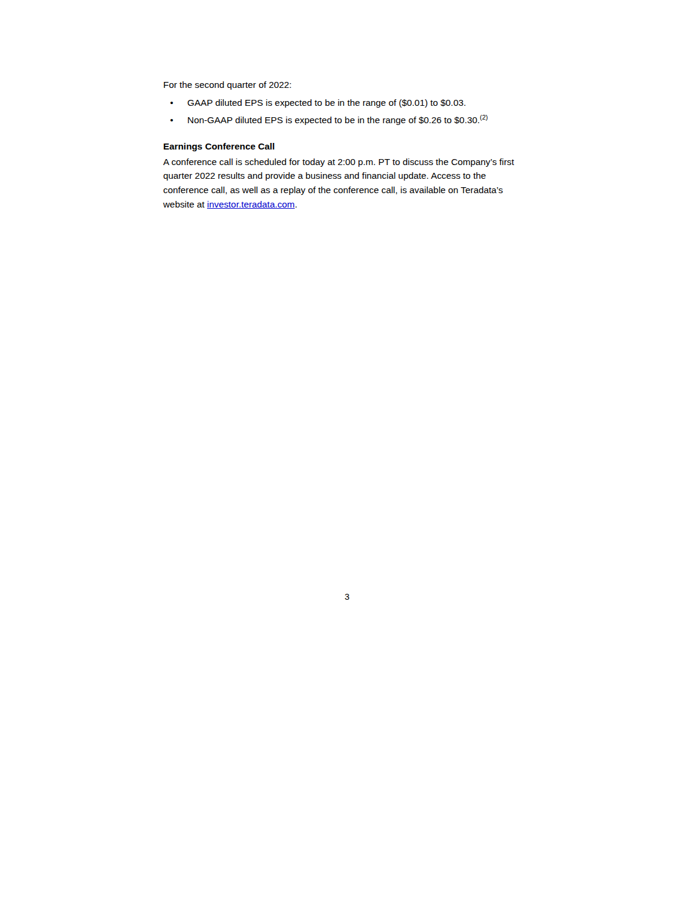For the second quarter of 2022:
GAAP diluted EPS is expected to be in the range of ($0.01) to $0.03.
Non-GAAP diluted EPS is expected to be in the range of $0.26 to $0.30.(2)
Earnings Conference Call
A conference call is scheduled for today at 2:00 p.m. PT to discuss the Company’s first quarter 2022 results and provide a business and financial update. Access to the conference call, as well as a replay of the conference call, is available on Teradata’s website at investor.teradata.com.
3